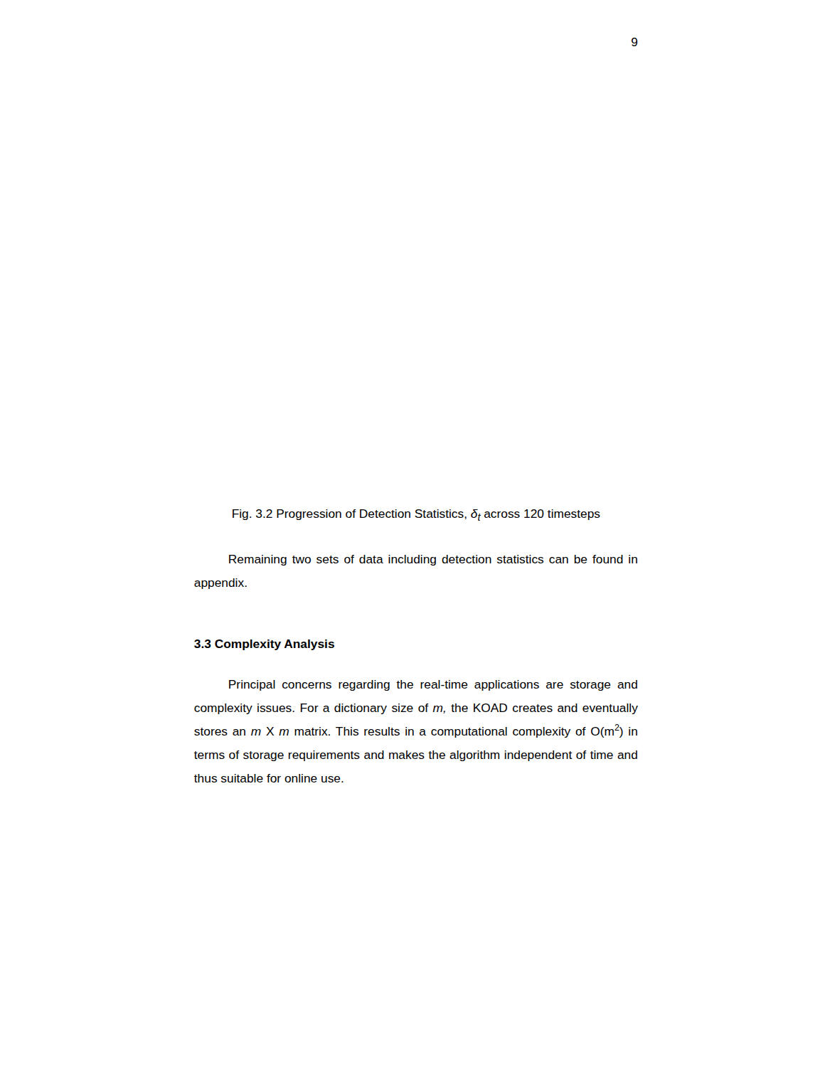9
Fig. 3.2 Progression of Detection Statistics, δt across 120 timesteps
Remaining two sets of data including detection statistics can be found in appendix.
3.3 Complexity Analysis
Principal concerns regarding the real-time applications are storage and complexity issues. For a dictionary size of m, the KOAD creates and eventually stores an m X m matrix. This results in a computational complexity of O(m2) in terms of storage requirements and makes the algorithm independent of time and thus suitable for online use.